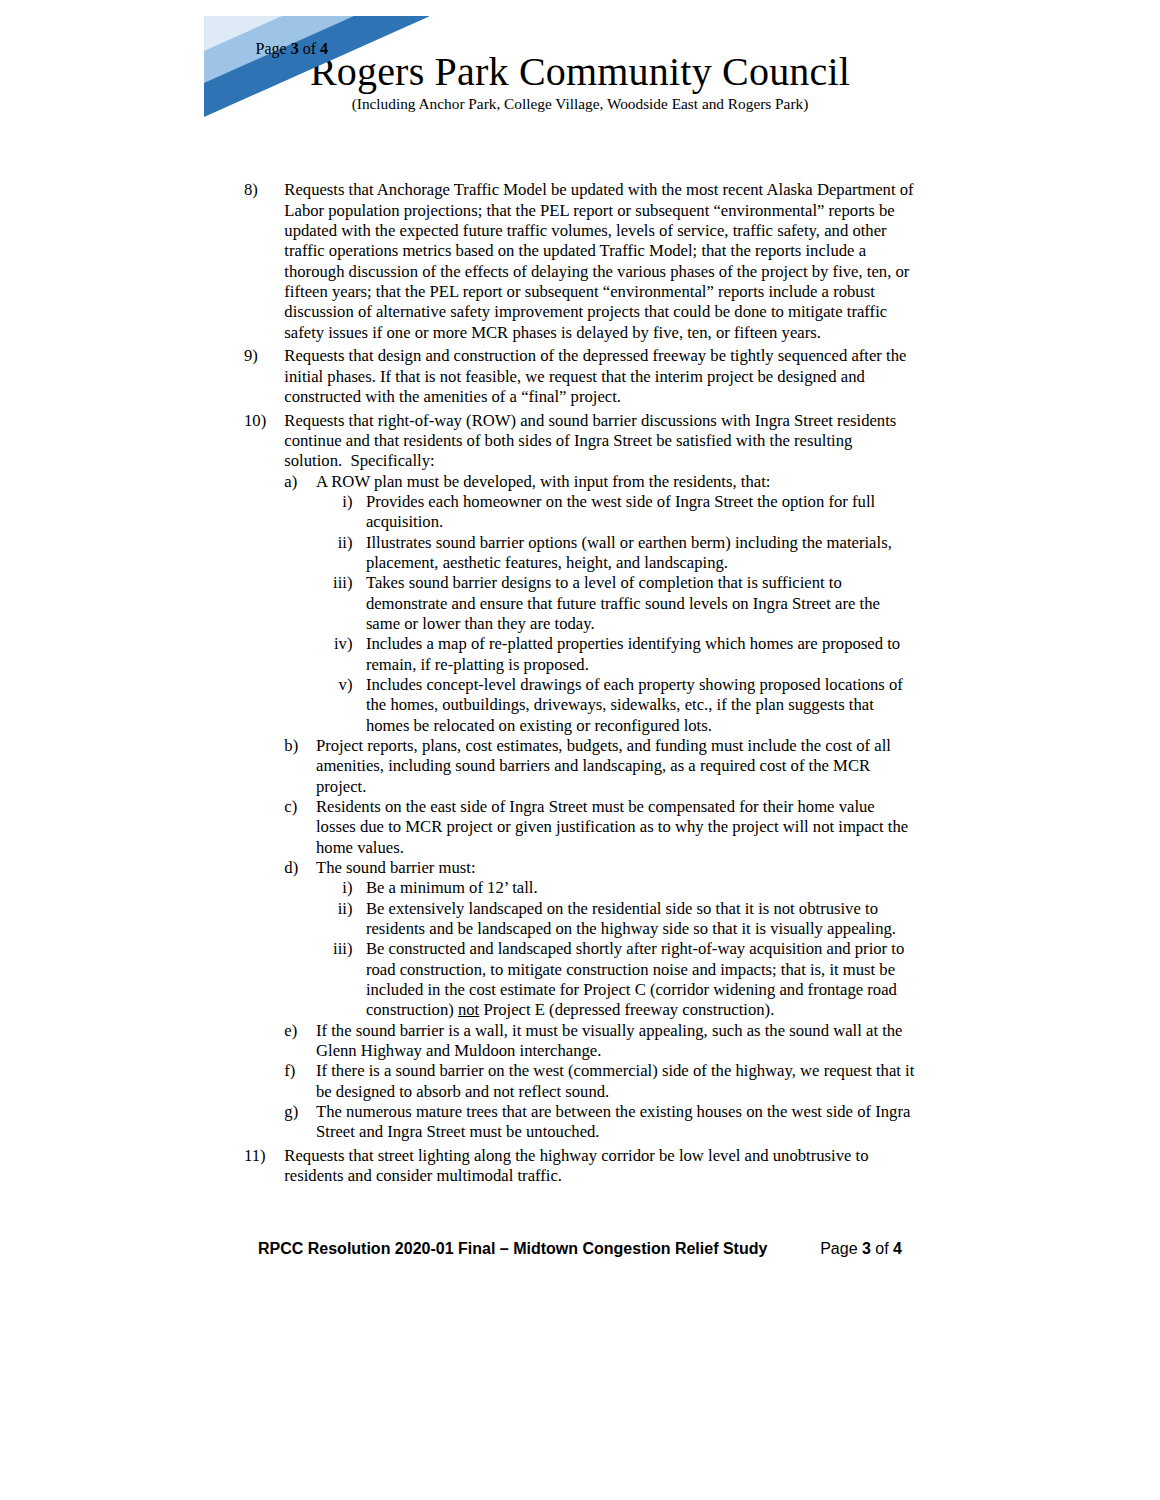Page 3 of 4
Rogers Park Community Council
(Including Anchor Park, College Village, Woodside East and Rogers Park)
8) Requests that Anchorage Traffic Model be updated with the most recent Alaska Department of Labor population projections; that the PEL report or subsequent “environmental” reports be updated with the expected future traffic volumes, levels of service, traffic safety, and other traffic operations metrics based on the updated Traffic Model; that the reports include a thorough discussion of the effects of delaying the various phases of the project by five, ten, or fifteen years; that the PEL report or subsequent “environmental” reports include a robust discussion of alternative safety improvement projects that could be done to mitigate traffic safety issues if one or more MCR phases is delayed by five, ten, or fifteen years.
9) Requests that design and construction of the depressed freeway be tightly sequenced after the initial phases. If that is not feasible, we request that the interim project be designed and constructed with the amenities of a “final” project.
10) Requests that right-of-way (ROW) and sound barrier discussions with Ingra Street residents continue and that residents of both sides of Ingra Street be satisfied with the resulting solution. Specifically:
a) A ROW plan must be developed, with input from the residents, that:
i) Provides each homeowner on the west side of Ingra Street the option for full acquisition.
ii) Illustrates sound barrier options (wall or earthen berm) including the materials, placement, aesthetic features, height, and landscaping.
iii) Takes sound barrier designs to a level of completion that is sufficient to demonstrate and ensure that future traffic sound levels on Ingra Street are the same or lower than they are today.
iv) Includes a map of re-platted properties identifying which homes are proposed to remain, if re-platting is proposed.
v) Includes concept-level drawings of each property showing proposed locations of the homes, outbuildings, driveways, sidewalks, etc., if the plan suggests that homes be relocated on existing or reconfigured lots.
b) Project reports, plans, cost estimates, budgets, and funding must include the cost of all amenities, including sound barriers and landscaping, as a required cost of the MCR project.
c) Residents on the east side of Ingra Street must be compensated for their home value losses due to MCR project or given justification as to why the project will not impact the home values.
d) The sound barrier must:
i) Be a minimum of 12’ tall.
ii) Be extensively landscaped on the residential side so that it is not obtrusive to residents and be landscaped on the highway side so that it is visually appealing.
iii) Be constructed and landscaped shortly after right-of-way acquisition and prior to road construction, to mitigate construction noise and impacts; that is, it must be included in the cost estimate for Project C (corridor widening and frontage road construction) not Project E (depressed freeway construction).
e) If the sound barrier is a wall, it must be visually appealing, such as the sound wall at the Glenn Highway and Muldoon interchange.
f) If there is a sound barrier on the west (commercial) side of the highway, we request that it be designed to absorb and not reflect sound.
g) The numerous mature trees that are between the existing houses on the west side of Ingra Street and Ingra Street must be untouched.
11) Requests that street lighting along the highway corridor be low level and unobtrusive to residents and consider multimodal traffic.
RPCC Resolution 2020-01 Final – Midtown Congestion Relief Study Page 3 of 4